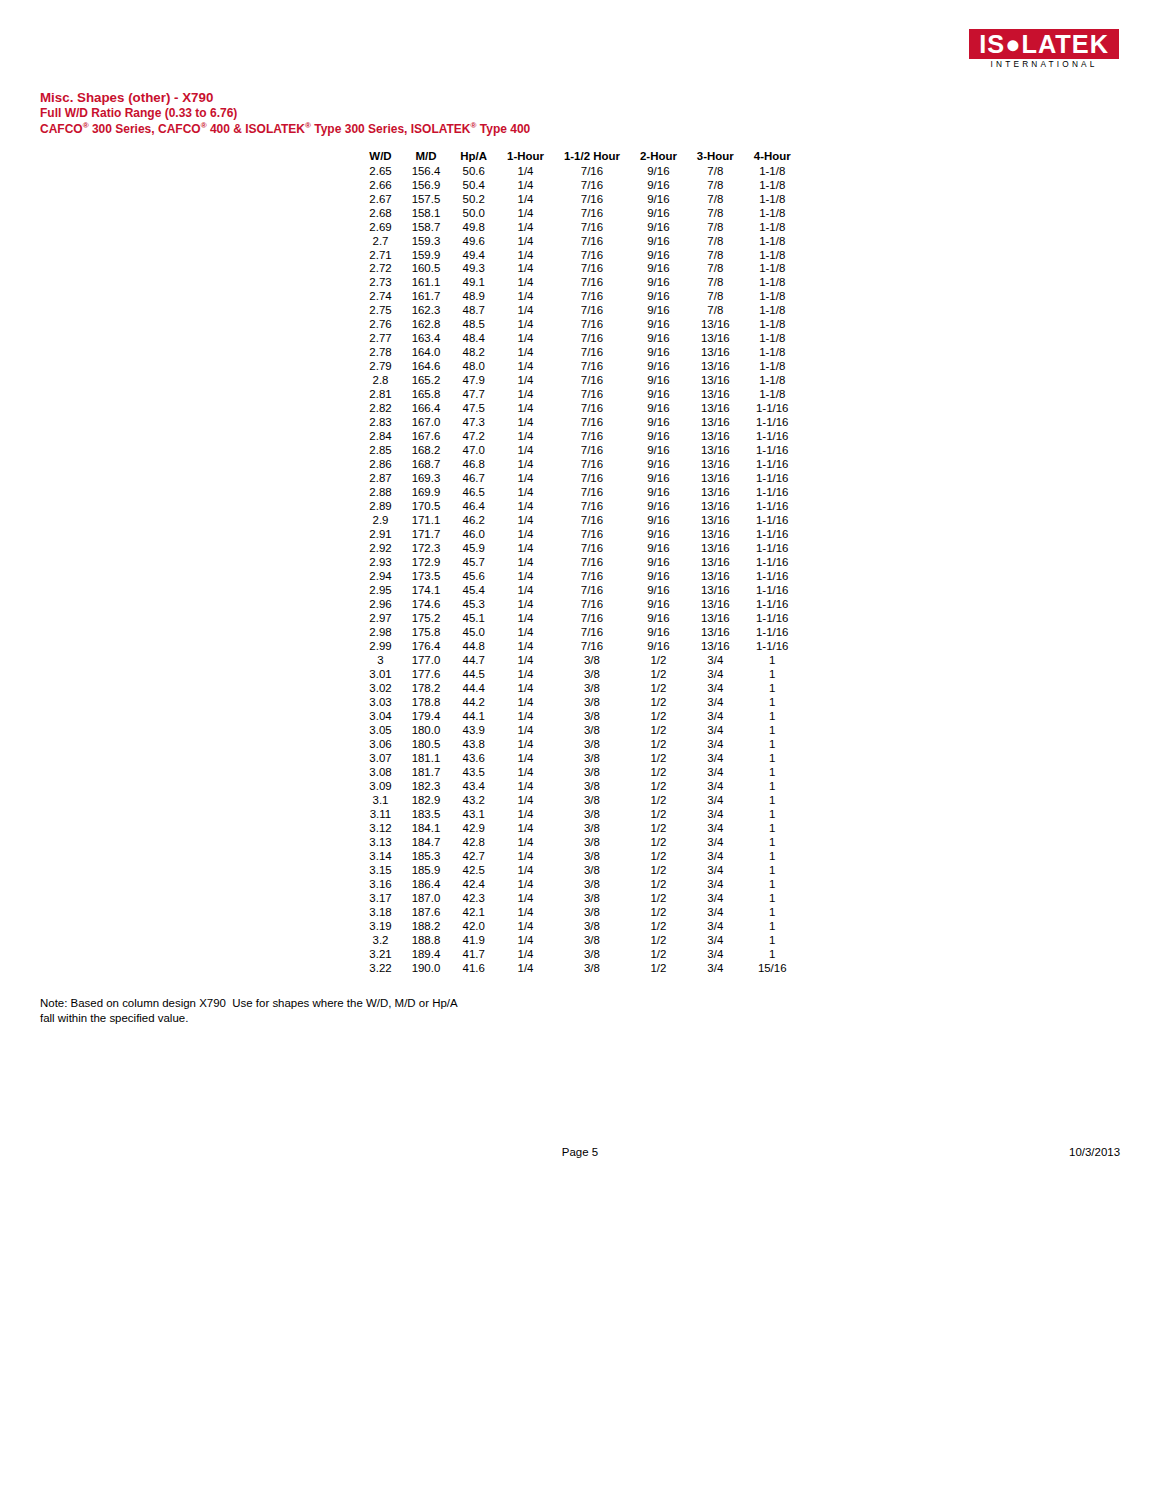IS●LATEK
INTERNATIONAL
Misc. Shapes (other) - X790
Full W/D Ratio Range (0.33 to 6.76)
CAFCO® 300 Series, CAFCO® 400 & ISOLATEK® Type 300 Series, ISOLATEK® Type 400
| W/D | M/D | Hp/A | 1-Hour | 1-1/2 Hour | 2-Hour | 3-Hour | 4-Hour |
| --- | --- | --- | --- | --- | --- | --- | --- |
| 2.65 | 156.4 | 50.6 | 1/4 | 7/16 | 9/16 | 7/8 | 1-1/8 |
| 2.66 | 156.9 | 50.4 | 1/4 | 7/16 | 9/16 | 7/8 | 1-1/8 |
| 2.67 | 157.5 | 50.2 | 1/4 | 7/16 | 9/16 | 7/8 | 1-1/8 |
| 2.68 | 158.1 | 50.0 | 1/4 | 7/16 | 9/16 | 7/8 | 1-1/8 |
| 2.69 | 158.7 | 49.8 | 1/4 | 7/16 | 9/16 | 7/8 | 1-1/8 |
| 2.7 | 159.3 | 49.6 | 1/4 | 7/16 | 9/16 | 7/8 | 1-1/8 |
| 2.71 | 159.9 | 49.4 | 1/4 | 7/16 | 9/16 | 7/8 | 1-1/8 |
| 2.72 | 160.5 | 49.3 | 1/4 | 7/16 | 9/16 | 7/8 | 1-1/8 |
| 2.73 | 161.1 | 49.1 | 1/4 | 7/16 | 9/16 | 7/8 | 1-1/8 |
| 2.74 | 161.7 | 48.9 | 1/4 | 7/16 | 9/16 | 7/8 | 1-1/8 |
| 2.75 | 162.3 | 48.7 | 1/4 | 7/16 | 9/16 | 7/8 | 1-1/8 |
| 2.76 | 162.8 | 48.5 | 1/4 | 7/16 | 9/16 | 13/16 | 1-1/8 |
| 2.77 | 163.4 | 48.4 | 1/4 | 7/16 | 9/16 | 13/16 | 1-1/8 |
| 2.78 | 164.0 | 48.2 | 1/4 | 7/16 | 9/16 | 13/16 | 1-1/8 |
| 2.79 | 164.6 | 48.0 | 1/4 | 7/16 | 9/16 | 13/16 | 1-1/8 |
| 2.8 | 165.2 | 47.9 | 1/4 | 7/16 | 9/16 | 13/16 | 1-1/8 |
| 2.81 | 165.8 | 47.7 | 1/4 | 7/16 | 9/16 | 13/16 | 1-1/8 |
| 2.82 | 166.4 | 47.5 | 1/4 | 7/16 | 9/16 | 13/16 | 1-1/16 |
| 2.83 | 167.0 | 47.3 | 1/4 | 7/16 | 9/16 | 13/16 | 1-1/16 |
| 2.84 | 167.6 | 47.2 | 1/4 | 7/16 | 9/16 | 13/16 | 1-1/16 |
| 2.85 | 168.2 | 47.0 | 1/4 | 7/16 | 9/16 | 13/16 | 1-1/16 |
| 2.86 | 168.7 | 46.8 | 1/4 | 7/16 | 9/16 | 13/16 | 1-1/16 |
| 2.87 | 169.3 | 46.7 | 1/4 | 7/16 | 9/16 | 13/16 | 1-1/16 |
| 2.88 | 169.9 | 46.5 | 1/4 | 7/16 | 9/16 | 13/16 | 1-1/16 |
| 2.89 | 170.5 | 46.4 | 1/4 | 7/16 | 9/16 | 13/16 | 1-1/16 |
| 2.9 | 171.1 | 46.2 | 1/4 | 7/16 | 9/16 | 13/16 | 1-1/16 |
| 2.91 | 171.7 | 46.0 | 1/4 | 7/16 | 9/16 | 13/16 | 1-1/16 |
| 2.92 | 172.3 | 45.9 | 1/4 | 7/16 | 9/16 | 13/16 | 1-1/16 |
| 2.93 | 172.9 | 45.7 | 1/4 | 7/16 | 9/16 | 13/16 | 1-1/16 |
| 2.94 | 173.5 | 45.6 | 1/4 | 7/16 | 9/16 | 13/16 | 1-1/16 |
| 2.95 | 174.1 | 45.4 | 1/4 | 7/16 | 9/16 | 13/16 | 1-1/16 |
| 2.96 | 174.6 | 45.3 | 1/4 | 7/16 | 9/16 | 13/16 | 1-1/16 |
| 2.97 | 175.2 | 45.1 | 1/4 | 7/16 | 9/16 | 13/16 | 1-1/16 |
| 2.98 | 175.8 | 45.0 | 1/4 | 7/16 | 9/16 | 13/16 | 1-1/16 |
| 2.99 | 176.4 | 44.8 | 1/4 | 7/16 | 9/16 | 13/16 | 1-1/16 |
| 3 | 177.0 | 44.7 | 1/4 | 3/8 | 1/2 | 3/4 | 1 |
| 3.01 | 177.6 | 44.5 | 1/4 | 3/8 | 1/2 | 3/4 | 1 |
| 3.02 | 178.2 | 44.4 | 1/4 | 3/8 | 1/2 | 3/4 | 1 |
| 3.03 | 178.8 | 44.2 | 1/4 | 3/8 | 1/2 | 3/4 | 1 |
| 3.04 | 179.4 | 44.1 | 1/4 | 3/8 | 1/2 | 3/4 | 1 |
| 3.05 | 180.0 | 43.9 | 1/4 | 3/8 | 1/2 | 3/4 | 1 |
| 3.06 | 180.5 | 43.8 | 1/4 | 3/8 | 1/2 | 3/4 | 1 |
| 3.07 | 181.1 | 43.6 | 1/4 | 3/8 | 1/2 | 3/4 | 1 |
| 3.08 | 181.7 | 43.5 | 1/4 | 3/8 | 1/2 | 3/4 | 1 |
| 3.09 | 182.3 | 43.4 | 1/4 | 3/8 | 1/2 | 3/4 | 1 |
| 3.1 | 182.9 | 43.2 | 1/4 | 3/8 | 1/2 | 3/4 | 1 |
| 3.11 | 183.5 | 43.1 | 1/4 | 3/8 | 1/2 | 3/4 | 1 |
| 3.12 | 184.1 | 42.9 | 1/4 | 3/8 | 1/2 | 3/4 | 1 |
| 3.13 | 184.7 | 42.8 | 1/4 | 3/8 | 1/2 | 3/4 | 1 |
| 3.14 | 185.3 | 42.7 | 1/4 | 3/8 | 1/2 | 3/4 | 1 |
| 3.15 | 185.9 | 42.5 | 1/4 | 3/8 | 1/2 | 3/4 | 1 |
| 3.16 | 186.4 | 42.4 | 1/4 | 3/8 | 1/2 | 3/4 | 1 |
| 3.17 | 187.0 | 42.3 | 1/4 | 3/8 | 1/2 | 3/4 | 1 |
| 3.18 | 187.6 | 42.1 | 1/4 | 3/8 | 1/2 | 3/4 | 1 |
| 3.19 | 188.2 | 42.0 | 1/4 | 3/8 | 1/2 | 3/4 | 1 |
| 3.2 | 188.8 | 41.9 | 1/4 | 3/8 | 1/2 | 3/4 | 1 |
| 3.21 | 189.4 | 41.7 | 1/4 | 3/8 | 1/2 | 3/4 | 1 |
| 3.22 | 190.0 | 41.6 | 1/4 | 3/8 | 1/2 | 3/4 | 15/16 |
Note: Based on column design X790 Use for shapes where the W/D, M/D or Hp/A
fall within the specified value.
Page 5
10/3/2013